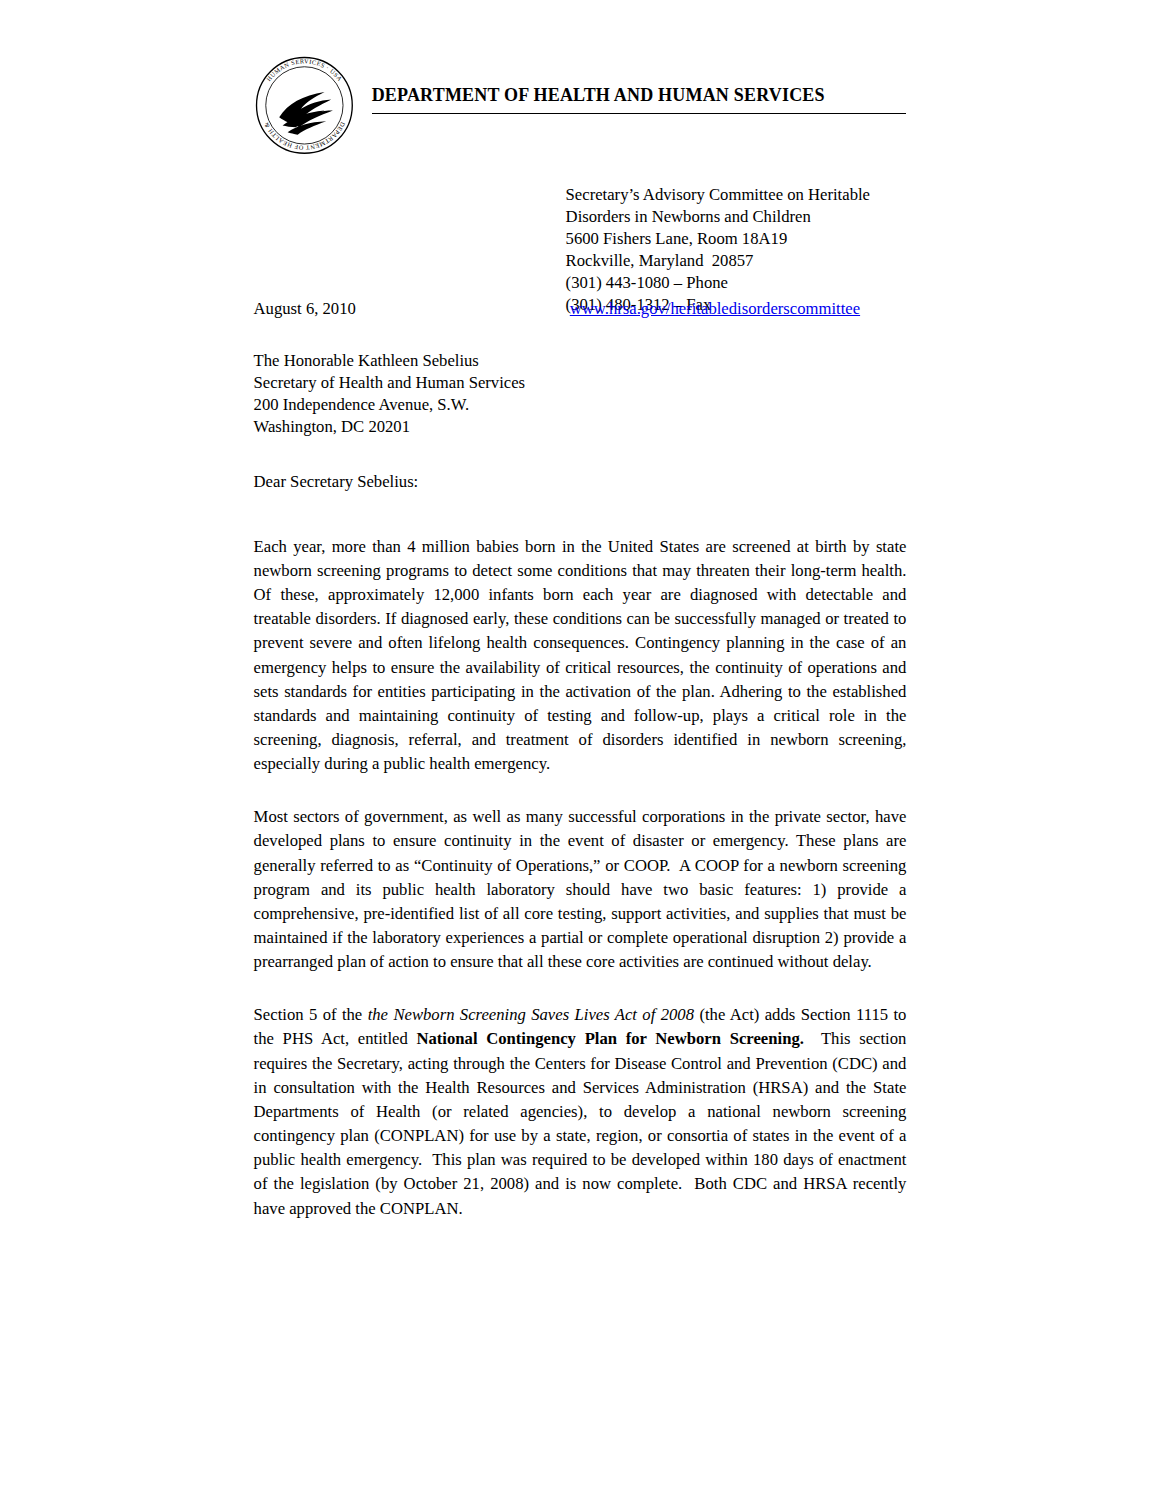HUMAN SERVICES · USA DEPARTMENT OF HEALTH &
DEPARTMENT OF HEALTH AND HUMAN SERVICES
Secretary’s Advisory Committee on Heritable
Disorders in Newborns and Children
5600 Fishers Lane, Room 18A19
Rockville, Maryland 20857
(301) 443-1080 – Phone
(301) 480-1312 – Fax
August 6, 2010
www.hrsa.gov/heritabledisorderscommittee
The Honorable Kathleen Sebelius
Secretary of Health and Human Services
200 Independence Avenue, S.W.
Washington, DC 20201
Dear Secretary Sebelius:
Each year, more than 4 million babies born in the United States are screened at birth by state newborn screening programs to detect some conditions that may threaten their long-term health. Of these, approximately 12,000 infants born each year are diagnosed with detectable and treatable disorders. If diagnosed early, these conditions can be successfully managed or treated to prevent severe and often lifelong health consequences. Contingency planning in the case of an emergency helps to ensure the availability of critical resources, the continuity of operations and sets standards for entities participating in the activation of the plan. Adhering to the established standards and maintaining continuity of testing and follow-up, plays a critical role in the screening, diagnosis, referral, and treatment of disorders identified in newborn screening, especially during a public health emergency.
Most sectors of government, as well as many successful corporations in the private sector, have developed plans to ensure continuity in the event of disaster or emergency. These plans are generally referred to as “Continuity of Operations,” or COOP. A COOP for a newborn screening program and its public health laboratory should have two basic features: 1) provide a comprehensive, pre-identified list of all core testing, support activities, and supplies that must be maintained if the laboratory experiences a partial or complete operational disruption 2) provide a prearranged plan of action to ensure that all these core activities are continued without delay.
Section 5 of the the Newborn Screening Saves Lives Act of 2008 (the Act) adds Section 1115 to the PHS Act, entitled National Contingency Plan for Newborn Screening. This section requires the Secretary, acting through the Centers for Disease Control and Prevention (CDC) and in consultation with the Health Resources and Services Administration (HRSA) and the State Departments of Health (or related agencies), to develop a national newborn screening contingency plan (CONPLAN) for use by a state, region, or consortia of states in the event of a public health emergency. This plan was required to be developed within 180 days of enactment of the legislation (by October 21, 2008) and is now complete. Both CDC and HRSA recently have approved the CONPLAN.